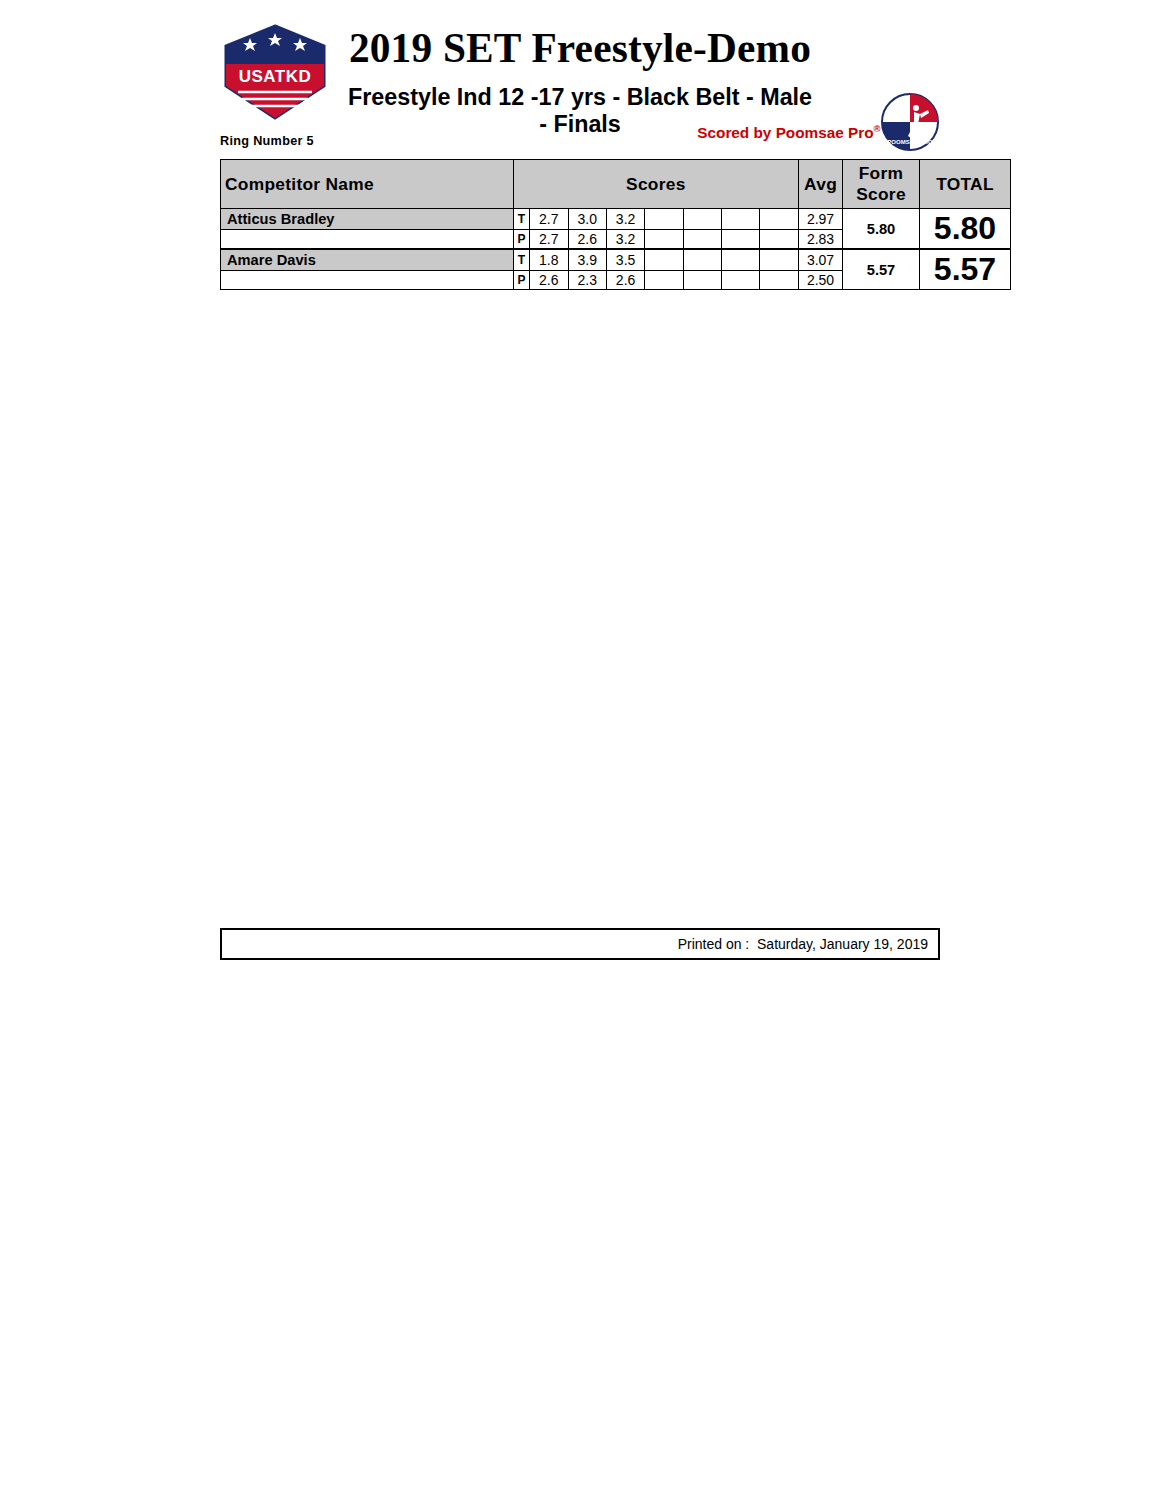USATKD
2019 SET Freestyle-Demo
Freestyle Ind 12 -17 yrs - Black Belt - Male - Finals
Ring Number 5
Scored by Poomsae Pro®
POOMSAE PRO
| Competitor Name | Scores | Avg | Form Score | TOTAL |
| --- | --- | --- | --- | --- |
| Atticus Bradley | T | 2.7 | 3.0 | 3.2 | | | | | 2.97 | 5.80 | 5.80 |
| | P | 2.7 | 2.6 | 3.2 | | | | | 2.83 |
| Amare Davis | T | 1.8 | 3.9 | 3.5 | | | | | 3.07 | 5.57 | 5.57 |
| | P | 2.6 | 2.3 | 2.6 | | | | | 2.50 |
Printed on : Saturday, January 19, 2019